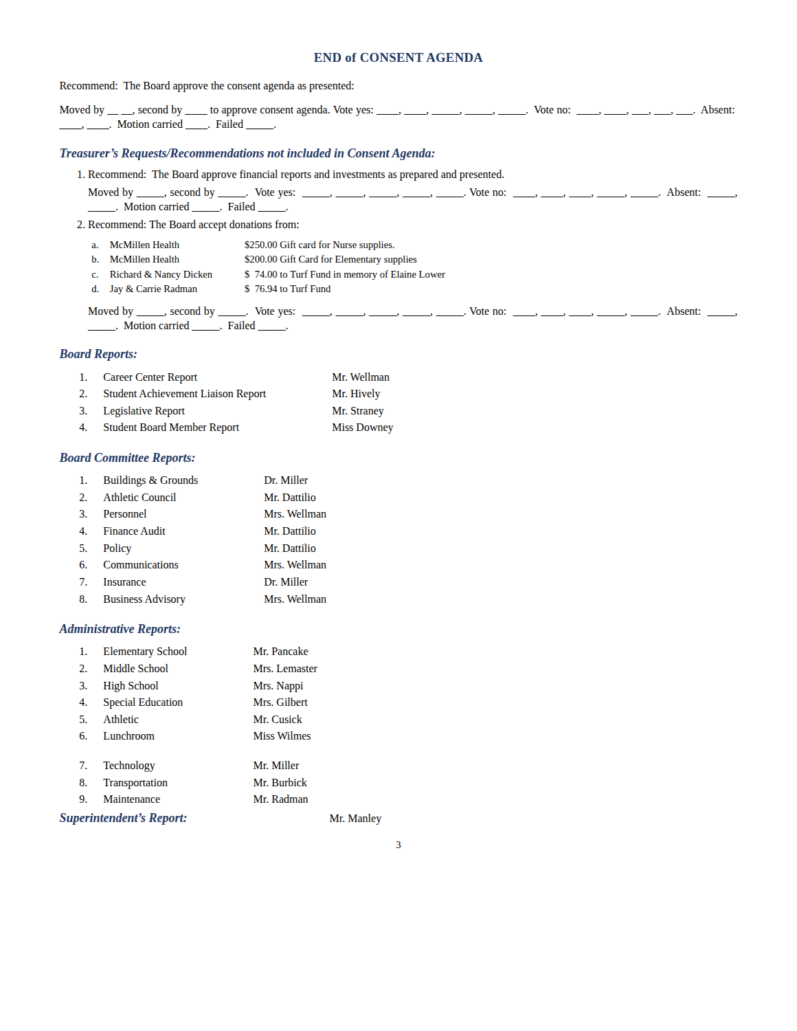END of CONSENT AGENDA
Recommend: The Board approve the consent agenda as presented:
Moved by __ __, second by ____ to approve consent agenda. Vote yes: ____, ____, _____, _____, _____. Vote no: ____, ____, ___, ___, ___. Absent: ____, ____. Motion carried ____. Failed _____.
Treasurer’s Requests/Recommendations not included in Consent Agenda:
Recommend: The Board approve financial reports and investments as prepared and presented.
Moved by _____, second by _____. Vote yes: _____, _____, _____, _____, _____. Vote no: ____, ____, ____, _____, _____. Absent: _____, _____. Motion carried _____. Failed _____.
Recommend: The Board accept donations from:
| a. | McMillen Health | $250.00 Gift card for Nurse supplies. |
| b. | McMillen Health | $200.00 Gift Card for Elementary supplies |
| c. | Richard & Nancy Dicken | $ 74.00 to Turf Fund in memory of Elaine Lower |
| d. | Jay & Carrie Radman | $ 76.94 to Turf Fund |
Moved by _____, second by _____. Vote yes: _____, _____, _____, _____, _____. Vote no: ____, ____, ____, _____, _____. Absent: _____, _____. Motion carried _____. Failed _____.
Board Reports:
| 1. | Career Center Report | Mr. Wellman |
| 2. | Student Achievement Liaison Report | Mr. Hively |
| 3. | Legislative Report | Mr. Straney |
| 4. | Student Board Member Report | Miss Downey |
Board Committee Reports:
| 1. | Buildings & Grounds | Dr. Miller |
| 2. | Athletic Council | Mr. Dattilio |
| 3. | Personnel | Mrs. Wellman |
| 4. | Finance Audit | Mr. Dattilio |
| 5. | Policy | Mr. Dattilio |
| 6. | Communications | Mrs. Wellman |
| 7. | Insurance | Dr. Miller |
| 8. | Business Advisory | Mrs. Wellman |
Administrative Reports:
| 1. | Elementary School | Mr. Pancake |
| 2. | Middle School | Mrs. Lemaster |
| 3. | High School | Mrs. Nappi |
| 4. | Special Education | Mrs. Gilbert |
| 5. | Athletic | Mr. Cusick |
| 6. | Lunchroom | Miss Wilmes |
| 7. | Technology | Mr. Miller |
| 8. | Transportation | Mr. Burbick |
| 9. | Maintenance | Mr. Radman |
Superintendent’s Report: Mr. Manley
3